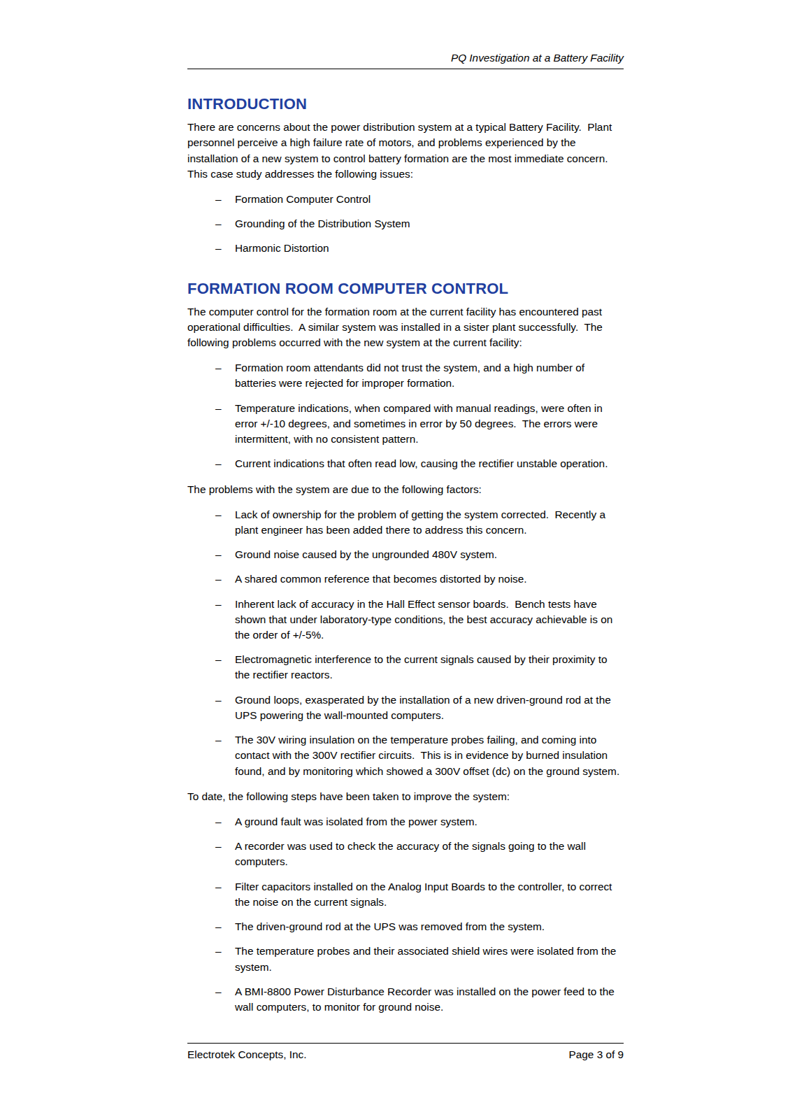PQ Investigation at a Battery Facility
INTRODUCTION
There are concerns about the power distribution system at a typical Battery Facility. Plant personnel perceive a high failure rate of motors, and problems experienced by the installation of a new system to control battery formation are the most immediate concern. This case study addresses the following issues:
Formation Computer Control
Grounding of the Distribution System
Harmonic Distortion
FORMATION ROOM COMPUTER CONTROL
The computer control for the formation room at the current facility has encountered past operational difficulties. A similar system was installed in a sister plant successfully. The following problems occurred with the new system at the current facility:
Formation room attendants did not trust the system, and a high number of batteries were rejected for improper formation.
Temperature indications, when compared with manual readings, were often in error +/-10 degrees, and sometimes in error by 50 degrees. The errors were intermittent, with no consistent pattern.
Current indications that often read low, causing the rectifier unstable operation.
The problems with the system are due to the following factors:
Lack of ownership for the problem of getting the system corrected. Recently a plant engineer has been added there to address this concern.
Ground noise caused by the ungrounded 480V system.
A shared common reference that becomes distorted by noise.
Inherent lack of accuracy in the Hall Effect sensor boards. Bench tests have shown that under laboratory-type conditions, the best accuracy achievable is on the order of +/-5%.
Electromagnetic interference to the current signals caused by their proximity to the rectifier reactors.
Ground loops, exasperated by the installation of a new driven-ground rod at the UPS powering the wall-mounted computers.
The 30V wiring insulation on the temperature probes failing, and coming into contact with the 300V rectifier circuits. This is in evidence by burned insulation found, and by monitoring which showed a 300V offset (dc) on the ground system.
To date, the following steps have been taken to improve the system:
A ground fault was isolated from the power system.
A recorder was used to check the accuracy of the signals going to the wall computers.
Filter capacitors installed on the Analog Input Boards to the controller, to correct the noise on the current signals.
The driven-ground rod at the UPS was removed from the system.
The temperature probes and their associated shield wires were isolated from the system.
A BMI-8800 Power Disturbance Recorder was installed on the power feed to the wall computers, to monitor for ground noise.
Electrotek Concepts, Inc. Page 3 of 9